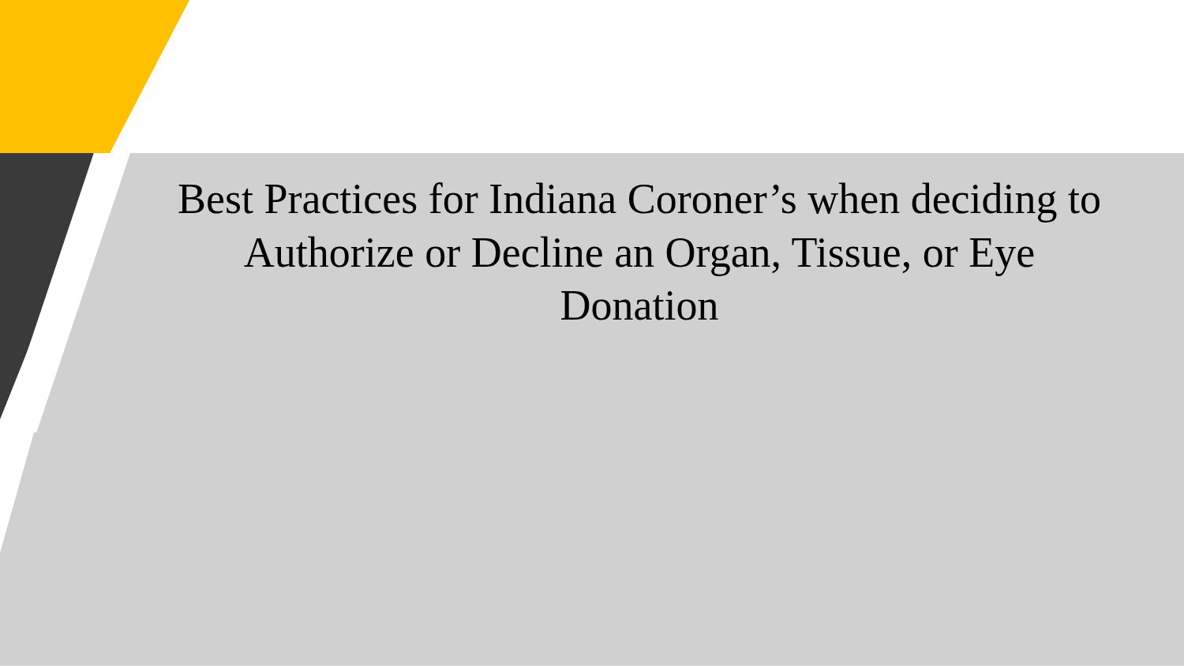Best Practices for Indiana Coroner’s when deciding to Authorize or Decline an Organ, Tissue, or Eye Donation